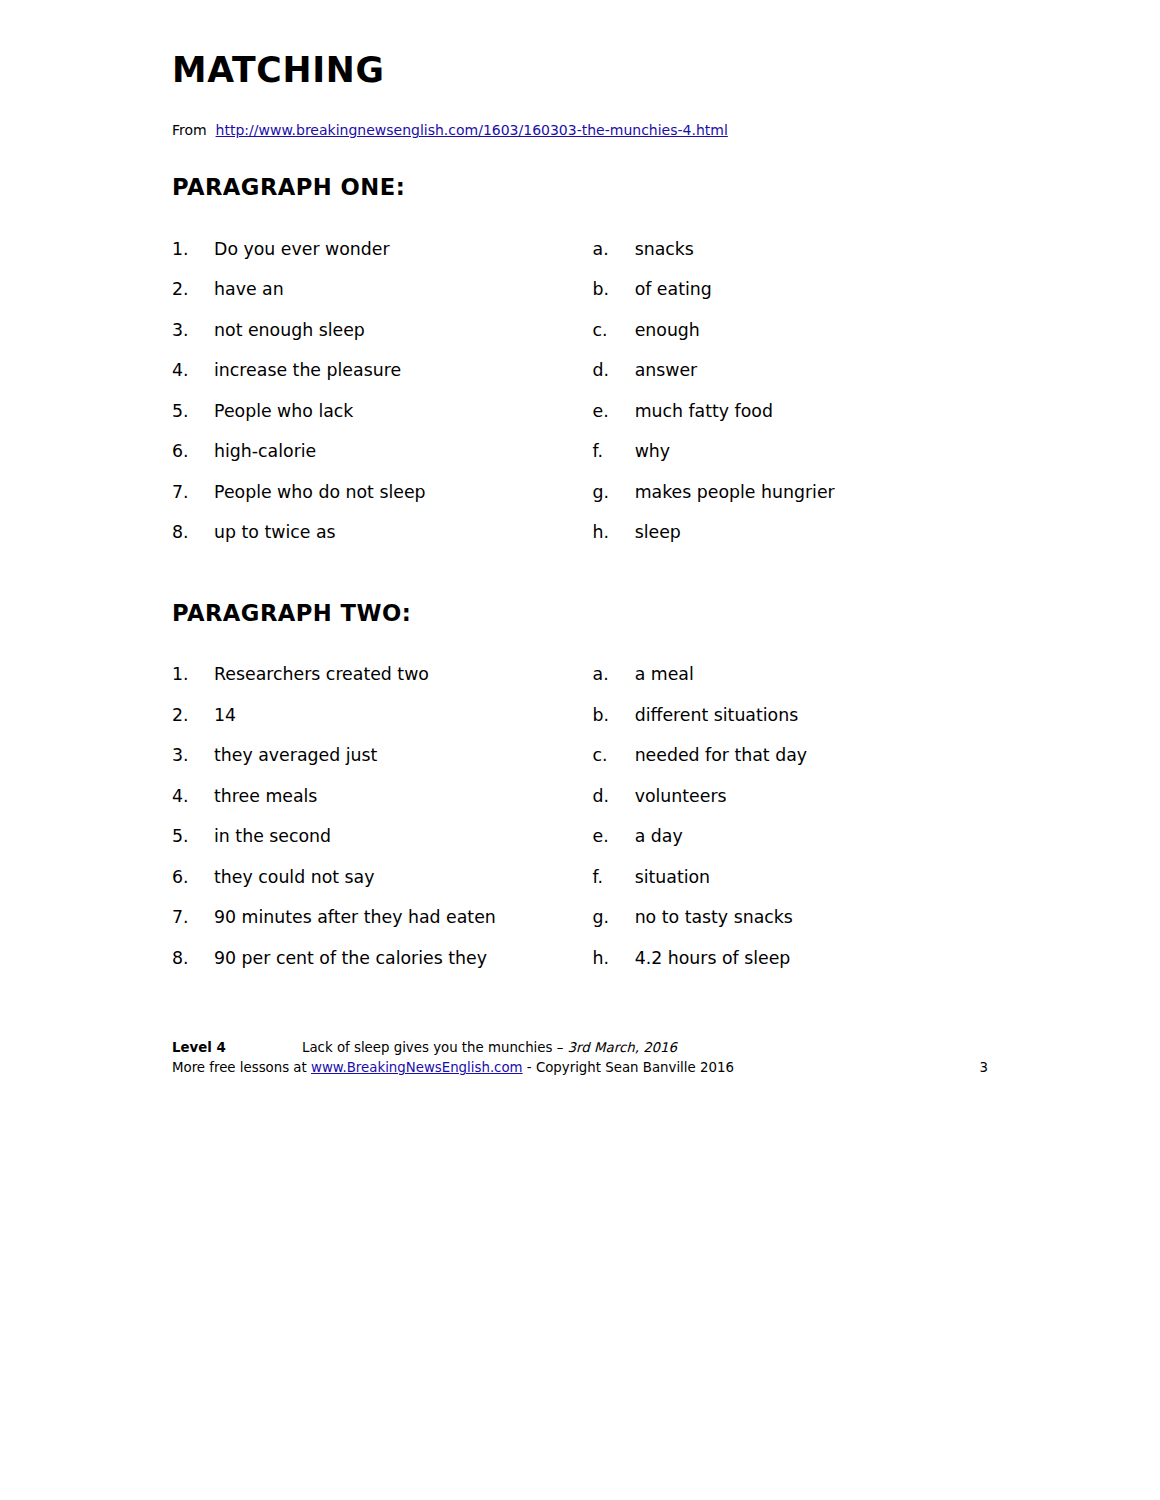MATCHING
From http://www.breakingnewsenglish.com/1603/160303-the-munchies-4.html
PARAGRAPH ONE:
| 1. | Do you ever wonder | a. | snacks |
| 2. | have an | b. | of eating |
| 3. | not enough sleep | c. | enough |
| 4. | increase the pleasure | d. | answer |
| 5. | People who lack | e. | much fatty food |
| 6. | high-calorie | f. | why |
| 7. | People who do not sleep | g. | makes people hungrier |
| 8. | up to twice as | h. | sleep |
PARAGRAPH TWO:
| 1. | Researchers created two | a. | a meal |
| 2. | 14 | b. | different situations |
| 3. | they averaged just | c. | needed for that day |
| 4. | three meals | d. | volunteers |
| 5. | in the second | e. | a day |
| 6. | they could not say | f. | situation |
| 7. | 90 minutes after they had eaten | g. | no to tasty snacks |
| 8. | 90 per cent of the calories they | h. | 4.2 hours of sleep |
Level 4 Lack of sleep gives you the munchies – 3rd March, 2016
More free lessons at www.BreakingNewsEnglish.com - Copyright Sean Banville 2016 3